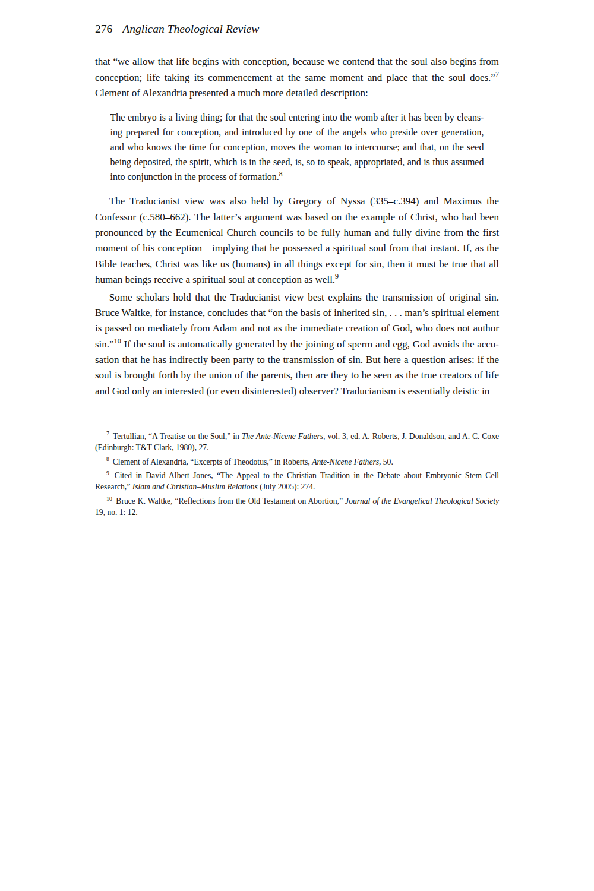276 Anglican Theological Review
that “we allow that life begins with conception, because we contend that the soul also begins from conception; life taking its commencement at the same moment and place that the soul does.”7 Clement of Alexandria presented a much more detailed description:
The embryo is a living thing; for that the soul entering into the womb after it has been by cleansing prepared for conception, and introduced by one of the angels who preside over generation, and who knows the time for conception, moves the woman to intercourse; and that, on the seed being deposited, the spirit, which is in the seed, is, so to speak, appropriated, and is thus assumed into conjunction in the process of formation.8
The Traducianist view was also held by Gregory of Nyssa (335–c.394) and Maximus the Confessor (c.580–662). The latter’s argument was based on the example of Christ, who had been pronounced by the Ecumenical Church councils to be fully human and fully divine from the first moment of his conception—implying that he possessed a spiritual soul from that instant. If, as the Bible teaches, Christ was like us (humans) in all things except for sin, then it must be true that all human beings receive a spiritual soul at conception as well.9
Some scholars hold that the Traducianist view best explains the transmission of original sin. Bruce Waltke, for instance, concludes that “on the basis of inherited sin, . . . man’s spiritual element is passed on mediately from Adam and not as the immediate creation of God, who does not author sin.”10 If the soul is automatically generated by the joining of sperm and egg, God avoids the accusation that he has indirectly been party to the transmission of sin. But here a question arises: if the soul is brought forth by the union of the parents, then are they to be seen as the true creators of life and God only an interested (or even disinterested) observer? Traducianism is essentially deistic in
7 Tertullian, “A Treatise on the Soul,” in The Ante-Nicene Fathers, vol. 3, ed. A. Roberts, J. Donaldson, and A. C. Coxe (Edinburgh: T&T Clark, 1980), 27.
8 Clement of Alexandria, “Excerpts of Theodotus,” in Roberts, Ante-Nicene Fathers, 50.
9 Cited in David Albert Jones, “The Appeal to the Christian Tradition in the Debate about Embryonic Stem Cell Research,” Islam and Christian–Muslim Relations (July 2005): 274.
10 Bruce K. Waltke, “Reflections from the Old Testament on Abortion,” Journal of the Evangelical Theological Society 19, no. 1: 12.